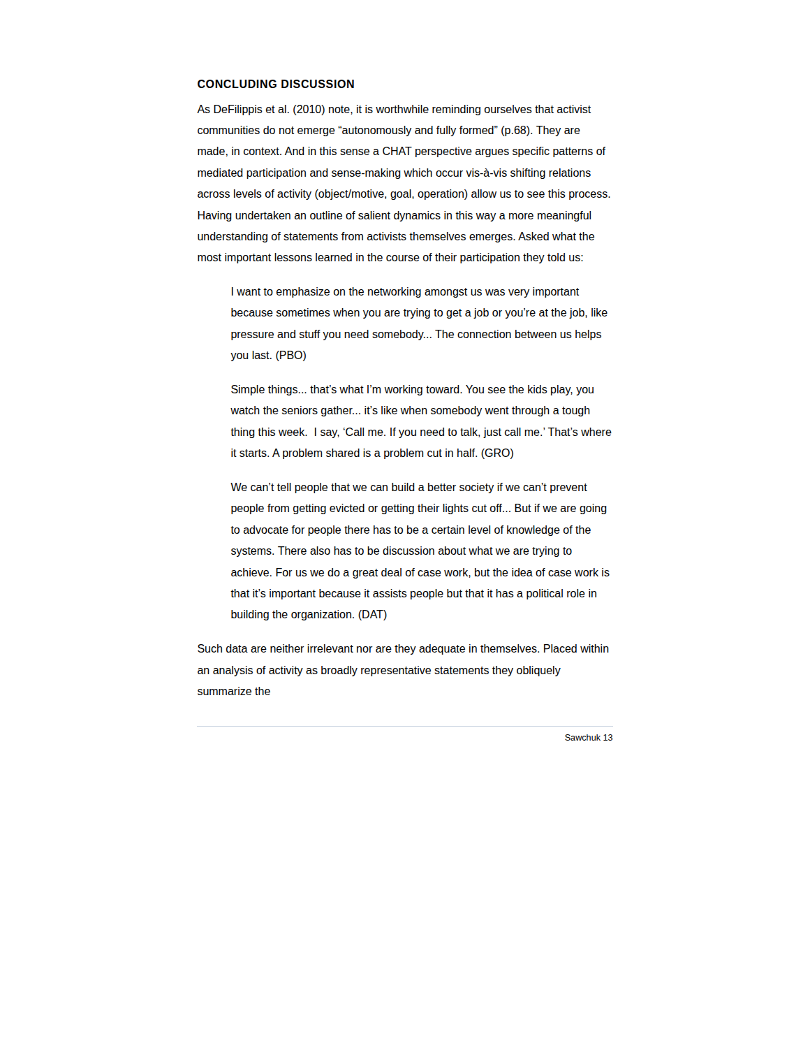CONCLUDING DISCUSSION
As DeFilippis et al. (2010) note, it is worthwhile reminding ourselves that activist communities do not emerge “autonomously and fully formed” (p.68). They are made, in context. And in this sense a CHAT perspective argues specific patterns of mediated participation and sense-making which occur vis-à-vis shifting relations across levels of activity (object/motive, goal, operation) allow us to see this process. Having undertaken an outline of salient dynamics in this way a more meaningful understanding of statements from activists themselves emerges. Asked what the most important lessons learned in the course of their participation they told us:
I want to emphasize on the networking amongst us was very important because sometimes when you are trying to get a job or you’re at the job, like pressure and stuff you need somebody... The connection between us helps you last. (PBO)
Simple things... that’s what I’m working toward. You see the kids play, you watch the seniors gather... it’s like when somebody went through a tough thing this week. I say, ‘Call me. If you need to talk, just call me.’ That’s where it starts. A problem shared is a problem cut in half. (GRO)
We can’t tell people that we can build a better society if we can’t prevent people from getting evicted or getting their lights cut off... But if we are going to advocate for people there has to be a certain level of knowledge of the systems. There also has to be discussion about what we are trying to achieve. For us we do a great deal of case work, but the idea of case work is that it’s important because it assists people but that it has a political role in building the organization. (DAT)
Such data are neither irrelevant nor are they adequate in themselves. Placed within an analysis of activity as broadly representative statements they obliquely summarize the
Sawchuk 13